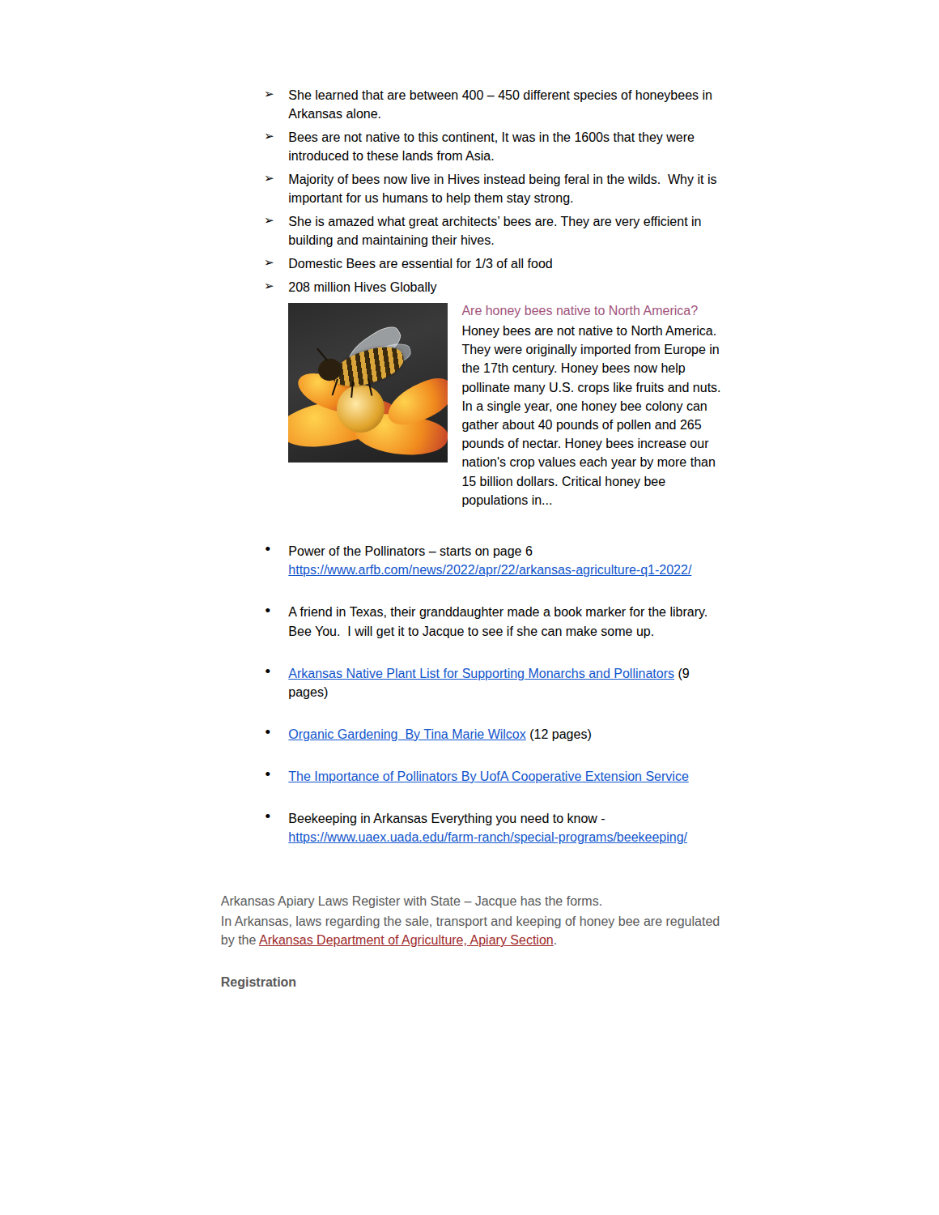She learned that are between 400 – 450 different species of honeybees in Arkansas alone.
Bees are not native to this continent, It was in the 1600s that they were introduced to these lands from Asia.
Majority of bees now live in Hives instead being feral in the wilds. Why it is important for us humans to help them stay strong.
She is amazed what great architects’ bees are. They are very efficient in building and maintaining their hives.
Domestic Bees are essential for 1/3 of all food
208 million Hives Globally
Are honey bees native to North America?
Honey bees are not native to North America. They were originally imported from Europe in the 17th century. Honey bees now help pollinate many U.S. crops like fruits and nuts. In a single year, one honey bee colony can gather about 40 pounds of pollen and 265 pounds of nectar. Honey bees increase our nation's crop values each year by more than 15 billion dollars. Critical honey bee populations in...
Power of the Pollinators – starts on page 6
https://www.arfb.com/news/2022/apr/22/arkansas-agriculture-q1-2022/
A friend in Texas, their granddaughter made a book marker for the library. Bee You. I will get it to Jacque to see if she can make some up.
Arkansas Native Plant List for Supporting Monarchs and Pollinators (9 pages)
Organic Gardening By Tina Marie Wilcox (12 pages)
The Importance of Pollinators By UofA Cooperative Extension Service
Beekeeping in Arkansas Everything you need to know -
https://www.uaex.uada.edu/farm-ranch/special-programs/beekeeping/
Arkansas Apiary Laws Register with State – Jacque has the forms.
In Arkansas, laws regarding the sale, transport and keeping of honey bee are regulated by the Arkansas Department of Agriculture, Apiary Section.
Registration